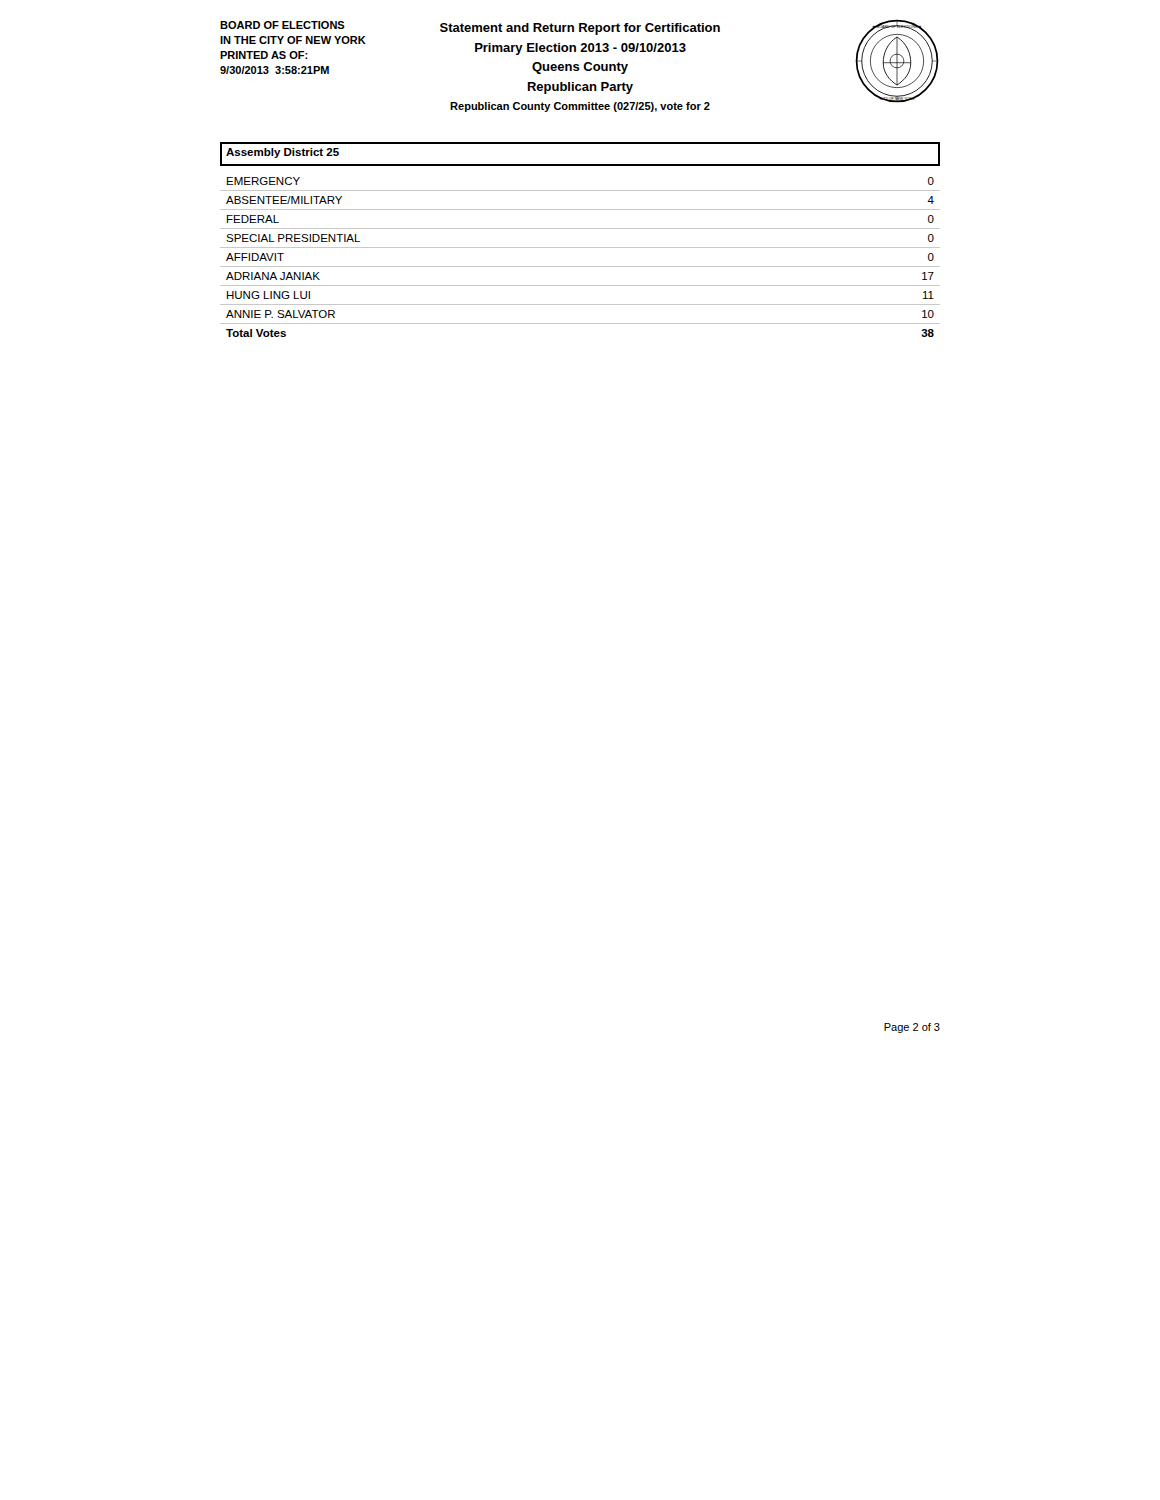BOARD OF ELECTIONS
IN THE CITY OF NEW YORK
PRINTED AS OF:
9/30/2013 3:58:21PM
Statement and Return Report for Certification
Primary Election 2013 - 09/10/2013
Queens County
Republican Party
Republican County Committee (027/25), vote for 2
★ BOARD OF ELECTIONS ★ CITY OF NEW YORK
Assembly District 25
| EMERGENCY | 0 |
| ABSENTEE/MILITARY | 4 |
| FEDERAL | 0 |
| SPECIAL PRESIDENTIAL | 0 |
| AFFIDAVIT | 0 |
| ADRIANA JANIAK | 17 |
| HUNG LING LUI | 11 |
| ANNIE P. SALVATOR | 10 |
| Total Votes | 38 |
Page 2 of 3